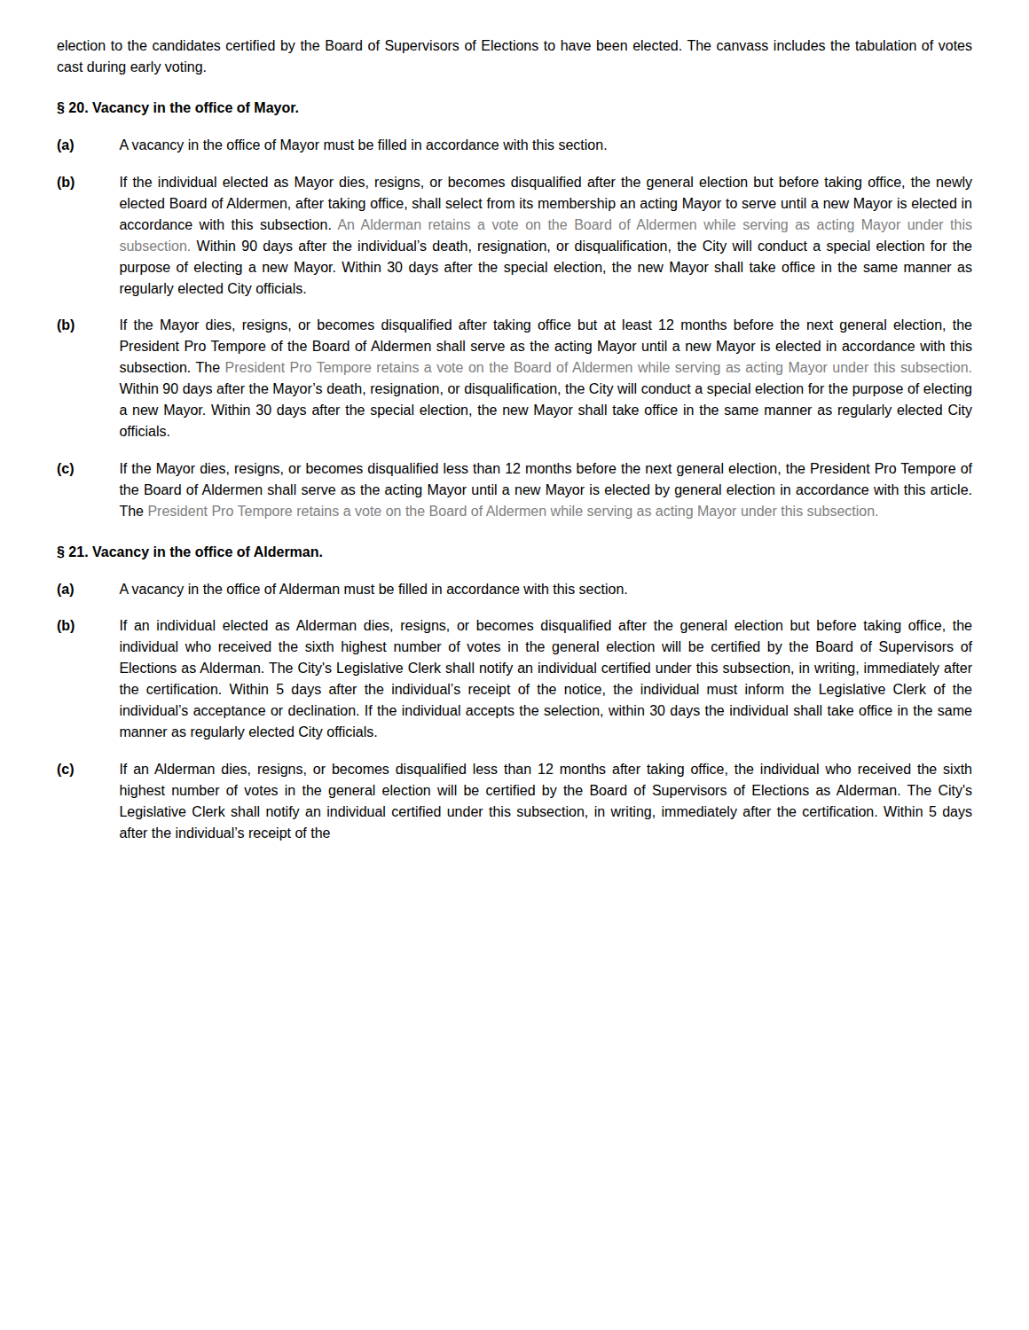election to the candidates certified by the Board of Supervisors of Elections to have been elected. The canvass includes the tabulation of votes cast during early voting.
§ 20. Vacancy in the office of Mayor.
(a)
A vacancy in the office of Mayor must be filled in accordance with this section.
(b)
If the individual elected as Mayor dies, resigns, or becomes disqualified after the general election but before taking office, the newly elected Board of Aldermen, after taking office, shall select from its membership an acting Mayor to serve until a new Mayor is elected in accordance with this subsection. An Alderman retains a vote on the Board of Aldermen while serving as acting Mayor under this subsection. Within 90 days after the individual’s death, resignation, or disqualification, the City will conduct a special election for the purpose of electing a new Mayor. Within 30 days after the special election, the new Mayor shall take office in the same manner as regularly elected City officials.
(b)
If the Mayor dies, resigns, or becomes disqualified after taking office but at least 12 months before the next general election, the President Pro Tempore of the Board of Aldermen shall serve as the acting Mayor until a new Mayor is elected in accordance with this subsection. The President Pro Tempore retains a vote on the Board of Aldermen while serving as acting Mayor under this subsection. Within 90 days after the Mayor’s death, resignation, or disqualification, the City will conduct a special election for the purpose of electing a new Mayor. Within 30 days after the special election, the new Mayor shall take office in the same manner as regularly elected City officials.
(c)
If the Mayor dies, resigns, or becomes disqualified less than 12 months before the next general election, the President Pro Tempore of the Board of Aldermen shall serve as the acting Mayor until a new Mayor is elected by general election in accordance with this article. The President Pro Tempore retains a vote on the Board of Aldermen while serving as acting Mayor under this subsection.
§ 21. Vacancy in the office of Alderman.
(a)
A vacancy in the office of Alderman must be filled in accordance with this section.
(b)
If an individual elected as Alderman dies, resigns, or becomes disqualified after the general election but before taking office, the individual who received the sixth highest number of votes in the general election will be certified by the Board of Supervisors of Elections as Alderman. The City's Legislative Clerk shall notify an individual certified under this subsection, in writing, immediately after the certification. Within 5 days after the individual’s receipt of the notice, the individual must inform the Legislative Clerk of the individual’s acceptance or declination. If the individual accepts the selection, within 30 days the individual shall take office in the same manner as regularly elected City officials.
(c)
If an Alderman dies, resigns, or becomes disqualified less than 12 months after taking office, the individual who received the sixth highest number of votes in the general election will be certified by the Board of Supervisors of Elections as Alderman. The City's Legislative Clerk shall notify an individual certified under this subsection, in writing, immediately after the certification. Within 5 days after the individual’s receipt of the